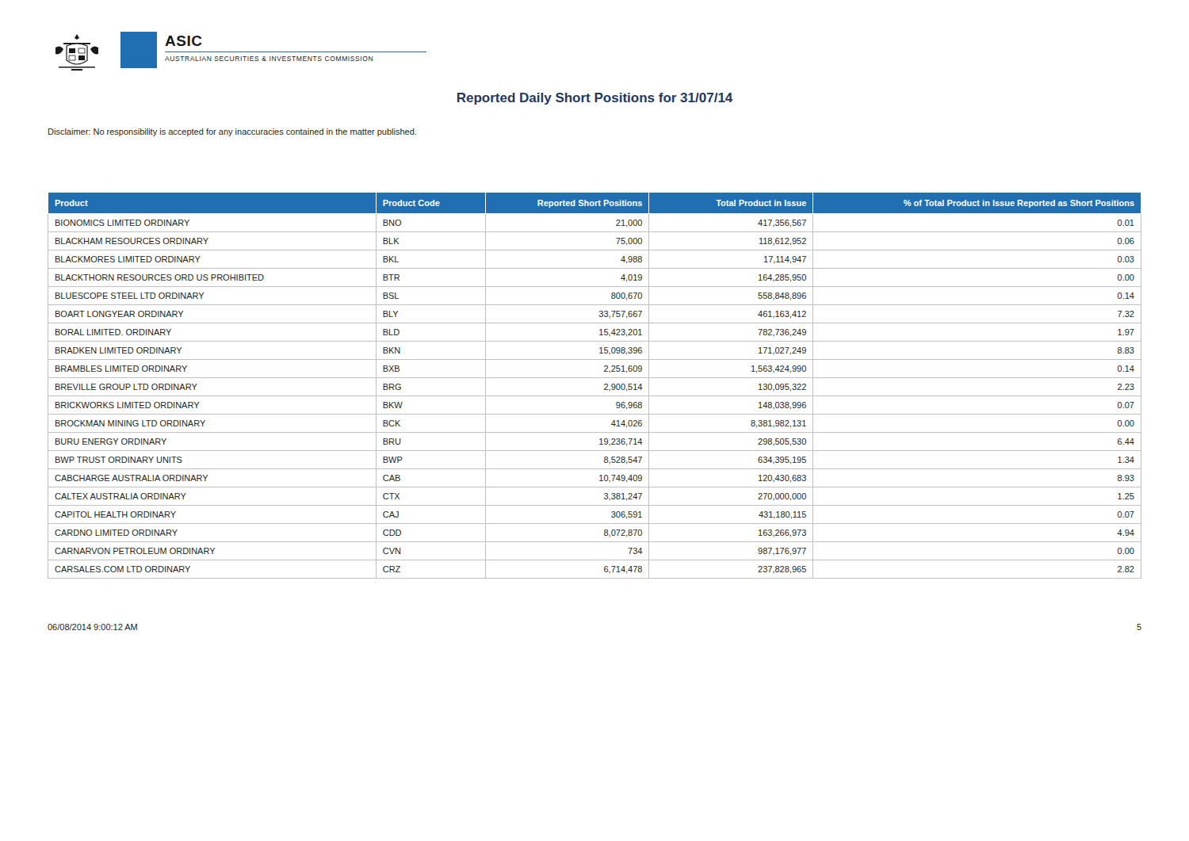ASIC
Australian Securities & Investments Commission
Reported Daily Short Positions for 31/07/14
Disclaimer: No responsibility is accepted for any inaccuracies contained in the matter published.
| Product | Product Code | Reported Short Positions | Total Product in Issue | % of Total Product in Issue Reported as Short Positions |
| --- | --- | --- | --- | --- |
| BIONOMICS LIMITED ORDINARY | BNO | 21,000 | 417,356,567 | 0.01 |
| BLACKHAM RESOURCES ORDINARY | BLK | 75,000 | 118,612,952 | 0.06 |
| BLACKMORES LIMITED ORDINARY | BKL | 4,988 | 17,114,947 | 0.03 |
| BLACKTHORN RESOURCES ORD US PROHIBITED | BTR | 4,019 | 164,285,950 | 0.00 |
| BLUESCOPE STEEL LTD ORDINARY | BSL | 800,670 | 558,848,896 | 0.14 |
| BOART LONGYEAR ORDINARY | BLY | 33,757,667 | 461,163,412 | 7.32 |
| BORAL LIMITED. ORDINARY | BLD | 15,423,201 | 782,736,249 | 1.97 |
| BRADKEN LIMITED ORDINARY | BKN | 15,098,396 | 171,027,249 | 8.83 |
| BRAMBLES LIMITED ORDINARY | BXB | 2,251,609 | 1,563,424,990 | 0.14 |
| BREVILLE GROUP LTD ORDINARY | BRG | 2,900,514 | 130,095,322 | 2.23 |
| BRICKWORKS LIMITED ORDINARY | BKW | 96,968 | 148,038,996 | 0.07 |
| BROCKMAN MINING LTD ORDINARY | BCK | 414,026 | 8,381,982,131 | 0.00 |
| BURU ENERGY ORDINARY | BRU | 19,236,714 | 298,505,530 | 6.44 |
| BWP TRUST ORDINARY UNITS | BWP | 8,528,547 | 634,395,195 | 1.34 |
| CABCHARGE AUSTRALIA ORDINARY | CAB | 10,749,409 | 120,430,683 | 8.93 |
| CALTEX AUSTRALIA ORDINARY | CTX | 3,381,247 | 270,000,000 | 1.25 |
| CAPITOL HEALTH ORDINARY | CAJ | 306,591 | 431,180,115 | 0.07 |
| CARDNO LIMITED ORDINARY | CDD | 8,072,870 | 163,266,973 | 4.94 |
| CARNARVON PETROLEUM ORDINARY | CVN | 734 | 987,176,977 | 0.00 |
| CARSALES.COM LTD ORDINARY | CRZ | 6,714,478 | 237,828,965 | 2.82 |
06/08/2014 9:00:12 AM
5